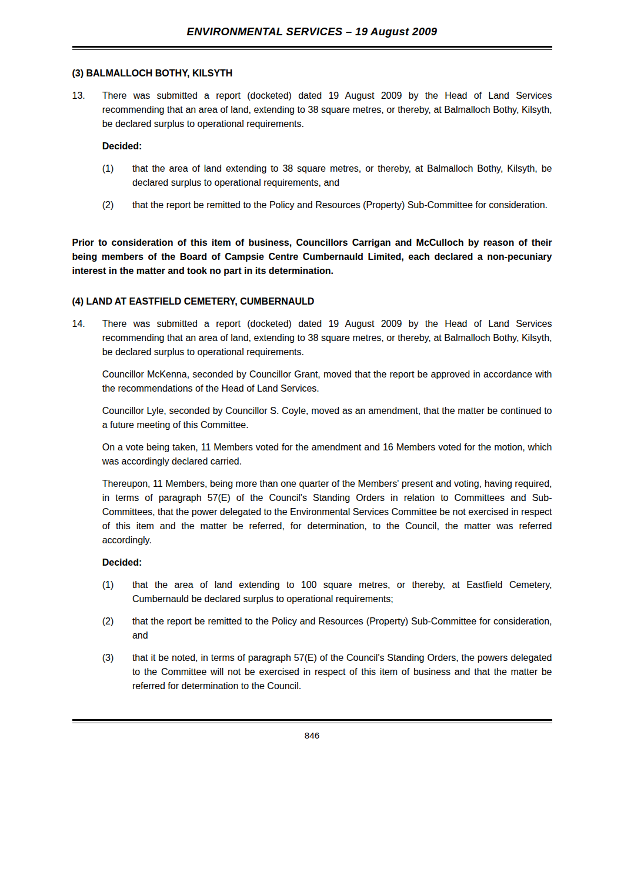ENVIRONMENTAL SERVICES – 19 August 2009
(3) Balmalloch Bothy, Kilsyth
13.
There was submitted a report (docketed) dated 19 August 2009 by the Head of Land Services recommending that an area of land, extending to 38 square metres, or thereby, at Balmalloch Bothy, Kilsyth, be declared surplus to operational requirements.
Decided:
(1) that the area of land extending to 38 square metres, or thereby, at Balmalloch Bothy, Kilsyth, be declared surplus to operational requirements, and
(2) that the report be remitted to the Policy and Resources (Property) Sub-Committee for consideration.
Prior to consideration of this item of business, Councillors Carrigan and McCulloch by reason of their being members of the Board of Campsie Centre Cumbernauld Limited, each declared a non-pecuniary interest in the matter and took no part in its determination.
(4) Land at Eastfield Cemetery, Cumbernauld
14.
There was submitted a report (docketed) dated 19 August 2009 by the Head of Land Services recommending that an area of land, extending to 38 square metres, or thereby, at Balmalloch Bothy, Kilsyth, be declared surplus to operational requirements.
Councillor McKenna, seconded by Councillor Grant, moved that the report be approved in accordance with the recommendations of the Head of Land Services.
Councillor Lyle, seconded by Councillor S. Coyle, moved as an amendment, that the matter be continued to a future meeting of this Committee.
On a vote being taken, 11 Members voted for the amendment and 16 Members voted for the motion, which was accordingly declared carried.
Thereupon, 11 Members, being more than one quarter of the Members' present and voting, having required, in terms of paragraph 57(E) of the Council's Standing Orders in relation to Committees and Sub-Committees, that the power delegated to the Environmental Services Committee be not exercised in respect of this item and the matter be referred, for determination, to the Council, the matter was referred accordingly.
Decided:
(1) that the area of land extending to 100 square metres, or thereby, at Eastfield Cemetery, Cumbernauld be declared surplus to operational requirements;
(2) that the report be remitted to the Policy and Resources (Property) Sub-Committee for consideration, and
(3) that it be noted, in terms of paragraph 57(E) of the Council's Standing Orders, the powers delegated to the Committee will not be exercised in respect of this item of business and that the matter be referred for determination to the Council.
846